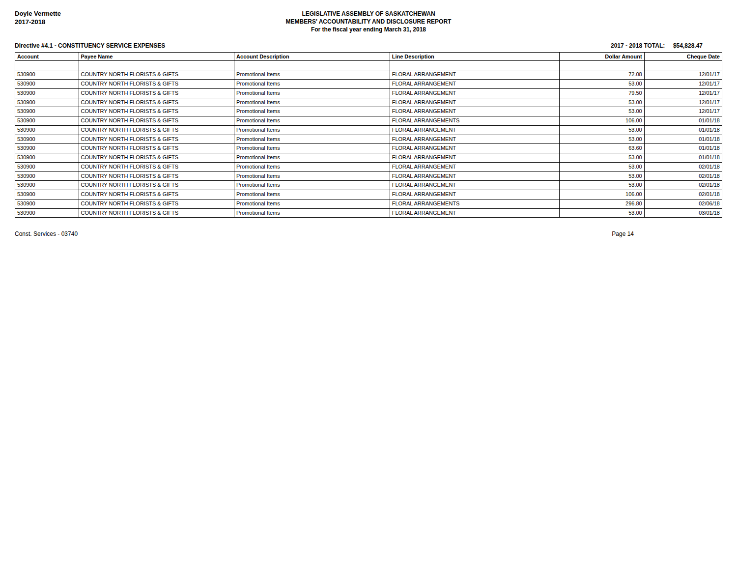Doyle Vermette
2017-2018
LEGISLATIVE ASSEMBLY OF SASKATCHEWAN
MEMBERS' ACCOUNTABILITY AND DISCLOSURE REPORT
For the fiscal year ending March 31, 2018
Directive #4.1 - CONSTITUENCY SERVICE EXPENSES 2017 - 2018 TOTAL: $54,828.47
| Account | Payee Name | Account Description | Line Description | Dollar Amount | Cheque Date |
| --- | --- | --- | --- | --- | --- |
| 530900 | COUNTRY NORTH FLORISTS & GIFTS | Promotional Items | FLORAL ARRANGEMENT | 72.08 | 12/01/17 |
| 530900 | COUNTRY NORTH FLORISTS & GIFTS | Promotional Items | FLORAL ARRANGEMENT | 53.00 | 12/01/17 |
| 530900 | COUNTRY NORTH FLORISTS & GIFTS | Promotional Items | FLORAL ARRANGEMENT | 79.50 | 12/01/17 |
| 530900 | COUNTRY NORTH FLORISTS & GIFTS | Promotional Items | FLORAL ARRANGEMENT | 53.00 | 12/01/17 |
| 530900 | COUNTRY NORTH FLORISTS & GIFTS | Promotional Items | FLORAL ARRANGEMENT | 53.00 | 12/01/17 |
| 530900 | COUNTRY NORTH FLORISTS & GIFTS | Promotional Items | FLORAL ARRANGEMENTS | 106.00 | 01/01/18 |
| 530900 | COUNTRY NORTH FLORISTS & GIFTS | Promotional Items | FLORAL ARRANGEMENT | 53.00 | 01/01/18 |
| 530900 | COUNTRY NORTH FLORISTS & GIFTS | Promotional Items | FLORAL ARRANGEMENT | 53.00 | 01/01/18 |
| 530900 | COUNTRY NORTH FLORISTS & GIFTS | Promotional Items | FLORAL ARRANGEMENT | 63.60 | 01/01/18 |
| 530900 | COUNTRY NORTH FLORISTS & GIFTS | Promotional Items | FLORAL ARRANGEMENT | 53.00 | 01/01/18 |
| 530900 | COUNTRY NORTH FLORISTS & GIFTS | Promotional Items | FLORAL ARRANGEMENT | 53.00 | 02/01/18 |
| 530900 | COUNTRY NORTH FLORISTS & GIFTS | Promotional Items | FLORAL ARRANGEMENT | 53.00 | 02/01/18 |
| 530900 | COUNTRY NORTH FLORISTS & GIFTS | Promotional Items | FLORAL ARRANGEMENT | 53.00 | 02/01/18 |
| 530900 | COUNTRY NORTH FLORISTS & GIFTS | Promotional Items | FLORAL ARRANGEMENT | 106.00 | 02/01/18 |
| 530900 | COUNTRY NORTH FLORISTS & GIFTS | Promotional Items | FLORAL ARRANGEMENTS | 296.80 | 02/06/18 |
| 530900 | COUNTRY NORTH FLORISTS & GIFTS | Promotional Items | FLORAL ARRANGEMENT | 53.00 | 03/01/18 |
Const. Services - 03740 Page 14